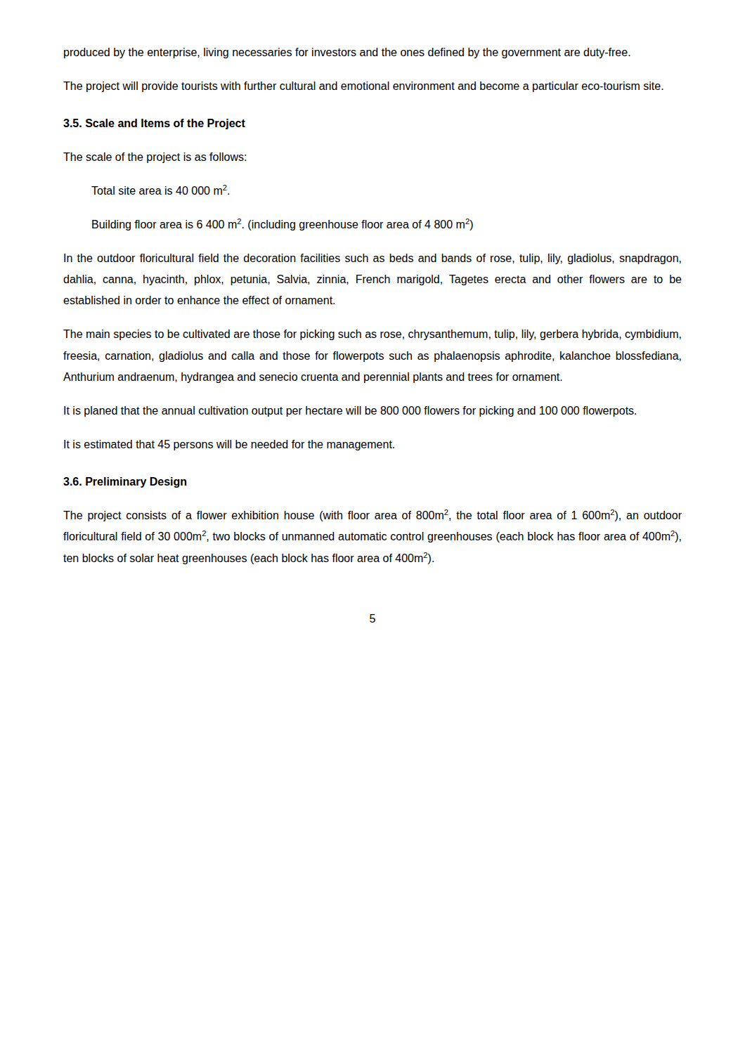produced by the enterprise, living necessaries for investors and the ones defined by the government are duty-free.
The project will provide tourists with further cultural and emotional environment and become a particular eco-tourism site.
3.5. Scale and Items of the Project
The scale of the project is as follows:
Total site area is 40 000 m2.
Building floor area is 6 400 m2. (including greenhouse floor area of 4 800 m2)
In the outdoor floricultural field the decoration facilities such as beds and bands of rose, tulip, lily, gladiolus, snapdragon, dahlia, canna, hyacinth, phlox, petunia, Salvia, zinnia, French marigold, Tagetes erecta and other flowers are to be established in order to enhance the effect of ornament.
The main species to be cultivated are those for picking such as rose, chrysanthemum, tulip, lily, gerbera hybrida, cymbidium, freesia, carnation, gladiolus and calla and those for flowerpots such as phalaenopsis aphrodite, kalanchoe blossfediana, Anthurium andraenum, hydrangea and senecio cruenta and perennial plants and trees for ornament.
It is planed that the annual cultivation output per hectare will be 800 000 flowers for picking and 100 000 flowerpots.
It is estimated that 45 persons will be needed for the management.
3.6. Preliminary Design
The project consists of a flower exhibition house (with floor area of 800m2, the total floor area of 1 600m2), an outdoor floricultural field of 30 000m2, two blocks of unmanned automatic control greenhouses (each block has floor area of 400m2), ten blocks of solar heat greenhouses (each block has floor area of 400m2).
5